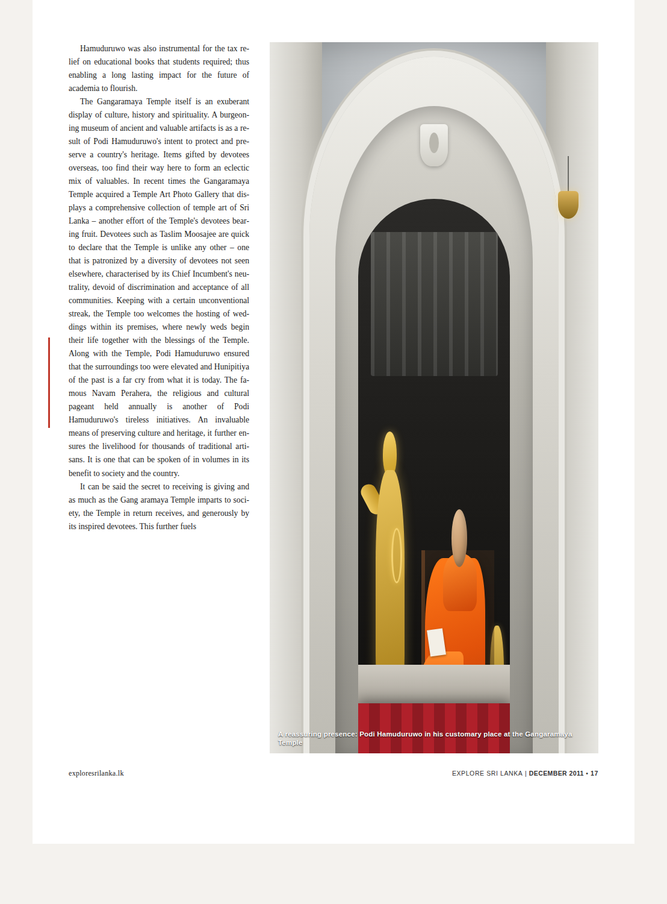Hamuduruwo was also instrumental for the tax relief on educational books that students required; thus enabling a long lasting impact for the future of academia to flourish.
The Gangaramaya Temple itself is an exuberant display of culture, history and spirituality. A burgeoning museum of ancient and valuable artifacts is as a result of Podi Hamuduruwo's intent to protect and preserve a country's heritage. Items gifted by devotees overseas, too find their way here to form an eclectic mix of valuables. In recent times the Gangaramaya Temple acquired a Temple Art Photo Gallery that displays a comprehensive collection of temple art of Sri Lanka – another effort of the Temple's devotees bearing fruit. Devotees such as Taslim Moosajee are quick to declare that the Temple is unlike any other – one that is patronized by a diversity of devotees not seen elsewhere, characterised by its Chief Incumbent's neutrality, devoid of discrimination and acceptance of all communities. Keeping with a certain unconventional streak, the Temple too welcomes the hosting of weddings within its premises, where newly weds begin their life together with the blessings of the Temple. Along with the Temple, Podi Hamuduruwo ensured that the surroundings too were elevated and Hunipitiya of the past is a far cry from what it is today. The famous Navam Perahera, the religious and cultural pageant held annually is another of Podi Hamuduruwo's tireless initiatives. An invaluable means of preserving culture and heritage, it further ensures the livelihood for thousands of traditional artisans. It is one that can be spoken of in volumes in its benefit to society and the country.
It can be said the secret to receiving is giving and as much as the Gang aramaya Temple imparts to society, the Temple in return receives, and generously by its inspired devotees. This further fuels
A reassuring presence: Podi Hamuduruwo in his customary place at the Gangaramaya Temple
exploresrilanka.lk
EXPLORE SRI LANKA | DECEMBER 2011 • 17